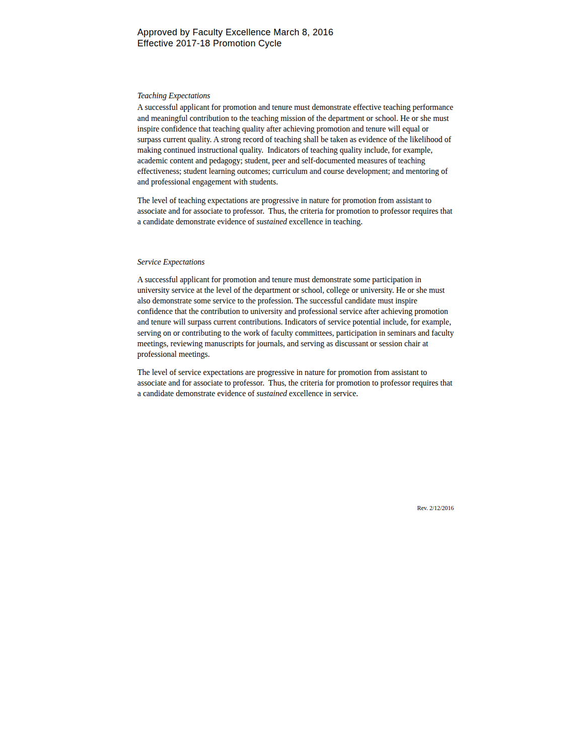Approved by Faculty Excellence March 8, 2016
Effective 2017-18 Promotion Cycle
Teaching Expectations
A successful applicant for promotion and tenure must demonstrate effective teaching performance and meaningful contribution to the teaching mission of the department or school. He or she must inspire confidence that teaching quality after achieving promotion and tenure will equal or surpass current quality. A strong record of teaching shall be taken as evidence of the likelihood of making continued instructional quality. Indicators of teaching quality include, for example, academic content and pedagogy; student, peer and self-documented measures of teaching effectiveness; student learning outcomes; curriculum and course development; and mentoring of and professional engagement with students.
The level of teaching expectations are progressive in nature for promotion from assistant to associate and for associate to professor. Thus, the criteria for promotion to professor requires that a candidate demonstrate evidence of sustained excellence in teaching.
Service Expectations
A successful applicant for promotion and tenure must demonstrate some participation in university service at the level of the department or school, college or university. He or she must also demonstrate some service to the profession. The successful candidate must inspire confidence that the contribution to university and professional service after achieving promotion and tenure will surpass current contributions. Indicators of service potential include, for example, serving on or contributing to the work of faculty committees, participation in seminars and faculty meetings, reviewing manuscripts for journals, and serving as discussant or session chair at professional meetings.
The level of service expectations are progressive in nature for promotion from assistant to associate and for associate to professor. Thus, the criteria for promotion to professor requires that a candidate demonstrate evidence of sustained excellence in service.
Rev. 2/12/2016